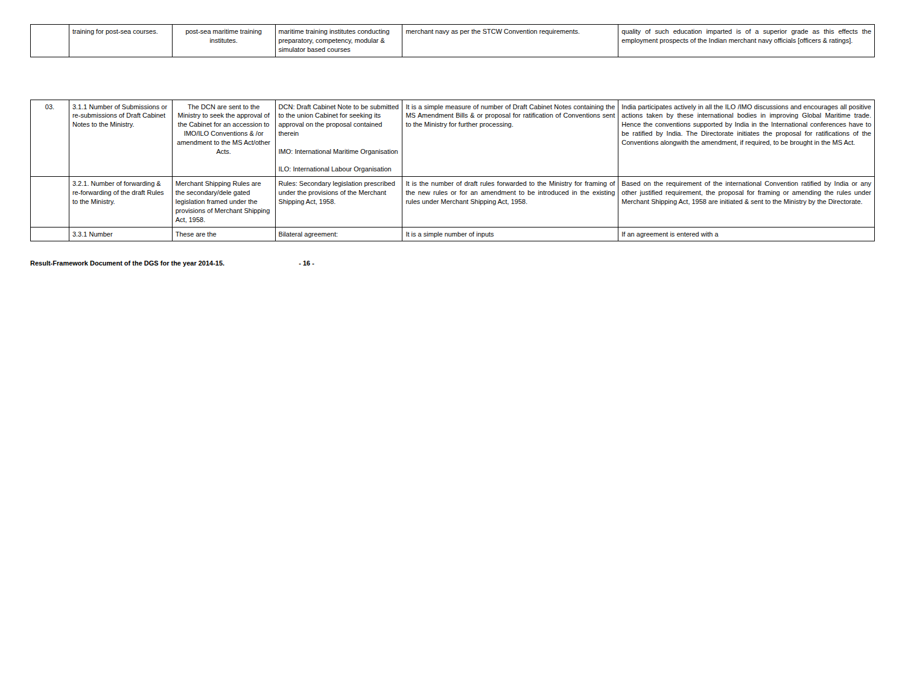| | training for post-sea courses. | post-sea maritime training institutes. | maritime training institutes conducting preparatory, competency, modular & simulator based courses | merchant navy as per the STCW Convention requirements. | quality of such education imparted is of a superior grade as this effects the employment prospects of the Indian merchant navy officials [officers & ratings]. |
| 03. | 3.1.1 Number of Submissions or re-submissions of Draft Cabinet Notes to the Ministry. | The DCN are sent to the Ministry to seek the approval of the Cabinet for an accession to IMO/ILO Conventions & /or amendment to the MS Act/other Acts. | DCN: Draft Cabinet Note to be submitted to the union Cabinet for seeking its approval on the proposal contained therein IMO: International Maritime Organisation ILO: International Labour Organisation | It is a simple measure of number of Draft Cabinet Notes containing the MS Amendment Bills & or proposal for ratification of Conventions sent to the Ministry for further processing. | India participates actively in all the ILO /IMO discussions and encourages all positive actions taken by these international bodies in improving Global Maritime trade. Hence the conventions supported by India in the International conferences have to be ratified by India. The Directorate initiates the proposal for ratifications of the Conventions alongwith the amendment, if required, to be brought in the MS Act. |
| | 3.2.1. Number of forwarding & re-forwarding of the draft Rules to the Ministry. | Merchant Shipping Rules are the secondary/dele gated legislation framed under the provisions of Merchant Shipping Act, 1958. | Rules: Secondary legislation prescribed under the provisions of the Merchant Shipping Act, 1958. | It is the number of draft rules forwarded to the Ministry for framing of the new rules or for an amendment to be introduced in the existing rules under Merchant Shipping Act, 1958. | Based on the requirement of the international Convention ratified by India or any other justified requirement, the proposal for framing or amending the rules under Merchant Shipping Act, 1958 are initiated & sent to the Ministry by the Directorate. |
| | 3.3.1 Number | These are the | Bilateral agreement: | It is a simple number of inputs | If an agreement is entered with a |
Result-Framework Document of the DGS for the year 2014-15. - 16 -